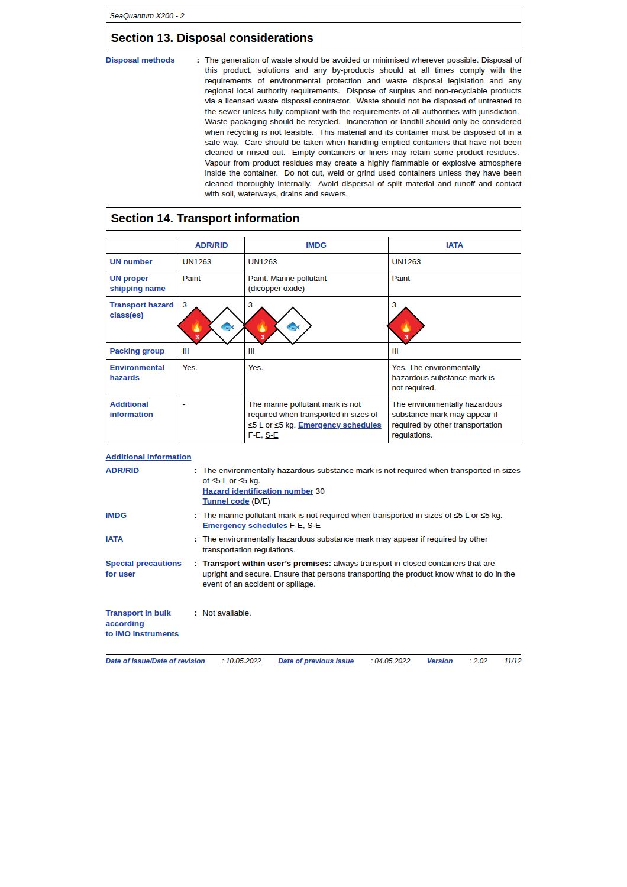SeaQuantum X200 - 2
Section 13. Disposal considerations
Disposal methods
:
The generation of waste should be avoided or minimised wherever possible. Disposal of this product, solutions and any by-products should at all times comply with the requirements of environmental protection and waste disposal legislation and any regional local authority requirements. Dispose of surplus and non-recyclable products via a licensed waste disposal contractor. Waste should not be disposed of untreated to the sewer unless fully compliant with the requirements of all authorities with jurisdiction. Waste packaging should be recycled. Incineration or landfill should only be considered when recycling is not feasible. This material and its container must be disposed of in a safe way. Care should be taken when handling emptied containers that have not been cleaned or rinsed out. Empty containers or liners may retain some product residues. Vapour from product residues may create a highly flammable or explosive atmosphere inside the container. Do not cut, weld or grind used containers unless they have been cleaned thoroughly internally. Avoid dispersal of spilt material and runoff and contact with soil, waterways, drains and sewers.
Section 14. Transport information
| | ADR/RID | IMDG | IATA |
| --- | --- | --- | --- |
| UN number | UN1263 | UN1263 | UN1263 |
| UN proper shipping name | Paint | Paint. Marine pollutant (dicopper oxide) | Paint |
| Transport hazard class(es) | 3 🔥 3 🐟 | 3 🔥 3 🐟 | 3 🔥 3 |
| Packing group | III | III | III |
| Environmental hazards | Yes. | Yes. | Yes. The environmentally hazardous substance mark is not required. |
| Additional information | - | The marine pollutant mark is not required when transported in sizes of ≤5 L or ≤5 kg. Emergency schedules F-E, S-E | The environmentally hazardous substance mark may appear if required by other transportation regulations. |
Additional information
ADR/RID
:
The environmentally hazardous substance mark is not required when transported in sizes of ≤5 L or ≤5 kg.
Hazard identification number 30
Tunnel code (D/E)
IMDG
:
The marine pollutant mark is not required when transported in sizes of ≤5 L or ≤5 kg.
Emergency schedules F-E, S-E
IATA
:
The environmentally hazardous substance mark may appear if required by other transportation regulations.
Special precautions for user
:
Transport within user’s premises: always transport in closed containers that are upright and secure. Ensure that persons transporting the product know what to do in the event of an accident or spillage.
Transport in bulk according
to IMO instruments
:
Not available.
Date of issue/Date of revision : 10.05.2022 Date of previous issue : 04.05.2022 Version : 2.02 11/12